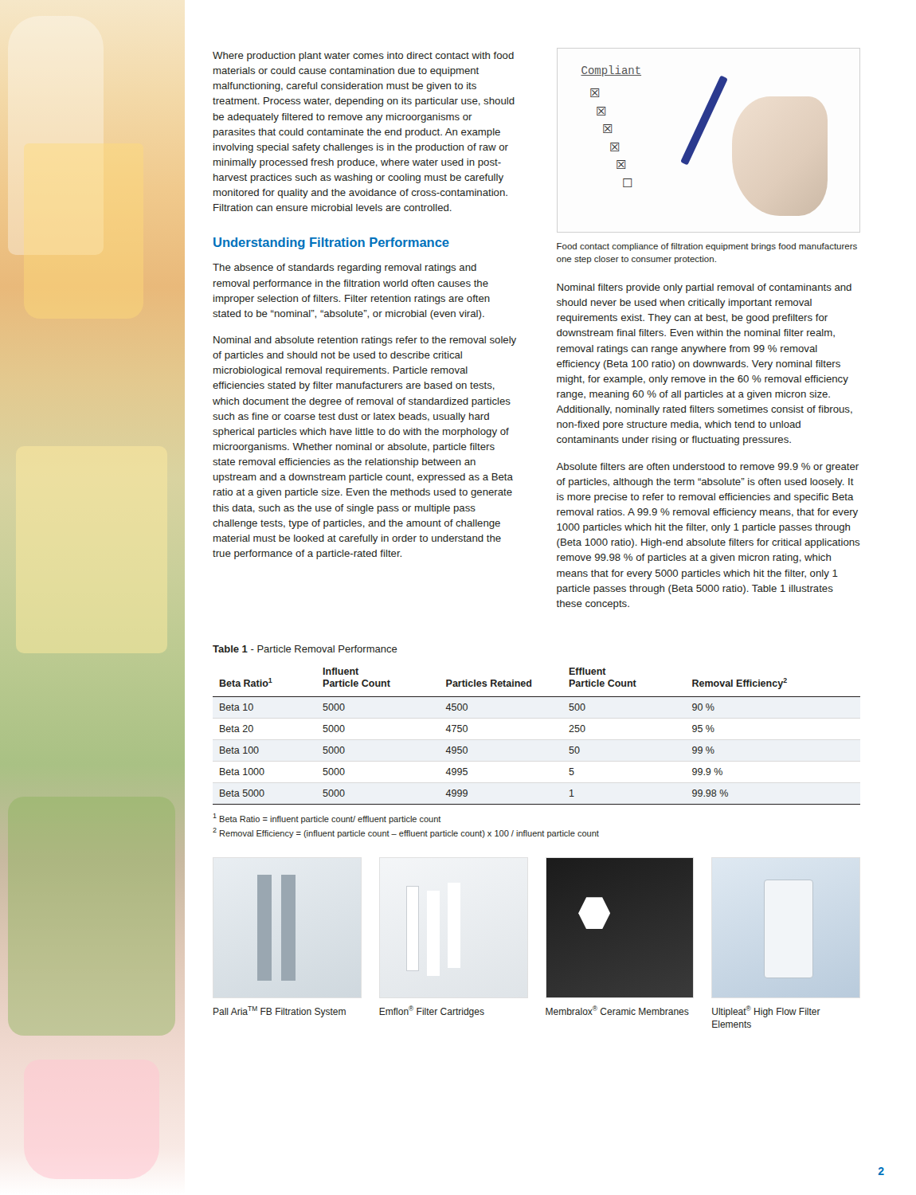Where production plant water comes into direct contact with food materials or could cause contamination due to equipment malfunctioning, careful consideration must be given to its treatment. Process water, depending on its particular use, should be adequately filtered to remove any microorganisms or parasites that could contaminate the end product. An example involving special safety challenges is in the production of raw or minimally processed fresh produce, where water used in post-harvest practices such as washing or cooling must be carefully monitored for quality and the avoidance of cross-contamination. Filtration can ensure microbial levels are controlled.
Understanding Filtration Performance
The absence of standards regarding removal ratings and removal performance in the filtration world often causes the improper selection of filters. Filter retention ratings are often stated to be “nominal”, “absolute”, or microbial (even viral).
Nominal and absolute retention ratings refer to the removal solely of particles and should not be used to describe critical microbiological removal requirements. Particle removal efficiencies stated by filter manufacturers are based on tests, which document the degree of removal of standardized particles such as fine or coarse test dust or latex beads, usually hard spherical particles which have little to do with the morphology of microorganisms. Whether nominal or absolute, particle filters state removal efficiencies as the relationship between an upstream and a downstream particle count, expressed as a Beta ratio at a given particle size. Even the methods used to generate this data, such as the use of single pass or multiple pass challenge tests, type of particles, and the amount of challenge material must be looked at carefully in order to understand the true performance of a particle-rated filter.
Compliant
☒
☒
☒
☒
☒
☐
Food contact compliance of filtration equipment brings food manufacturers one step closer to consumer protection.
Nominal filters provide only partial removal of contaminants and should never be used when critically important removal requirements exist. They can at best, be good prefilters for downstream final filters. Even within the nominal filter realm, removal ratings can range anywhere from 99 % removal efficiency (Beta 100 ratio) on downwards. Very nominal filters might, for example, only remove in the 60 % removal efficiency range, meaning 60 % of all particles at a given micron size. Additionally, nominally rated filters sometimes consist of fibrous, non-fixed pore structure media, which tend to unload contaminants under rising or fluctuating pressures.
Absolute filters are often understood to remove 99.9 % or greater of particles, although the term “absolute” is often used loosely. It is more precise to refer to removal efficiencies and specific Beta removal ratios. A 99.9 % removal efficiency means, that for every 1000 particles which hit the filter, only 1 particle passes through (Beta 1000 ratio). High-end absolute filters for critical applications remove 99.98 % of particles at a given micron rating, which means that for every 5000 particles which hit the filter, only 1 particle passes through (Beta 5000 ratio). Table 1 illustrates these concepts.
Table 1 - Particle Removal Performance
| Beta Ratio 1 | Influent Particle Count | Particles Retained | Effluent Particle Count | Removal Efficiency 2 |
| --- | --- | --- | --- | --- |
| Beta 10 | 5000 | 4500 | 500 | 90 % |
| Beta 20 | 5000 | 4750 | 250 | 95 % |
| Beta 100 | 5000 | 4950 | 50 | 99 % |
| Beta 1000 | 5000 | 4995 | 5 | 99.9 % |
| Beta 5000 | 5000 | 4999 | 1 | 99.98 % |
1 Beta Ratio = influent particle count/ effluent particle count
2 Removal Efficiency = (influent particle count – effluent particle count) x 100 / influent particle count
Pall AriaTM FB Filtration System
Emflon® Filter Cartridges
Membralox® Ceramic Membranes
Ultipleat® High Flow Filter Elements
2